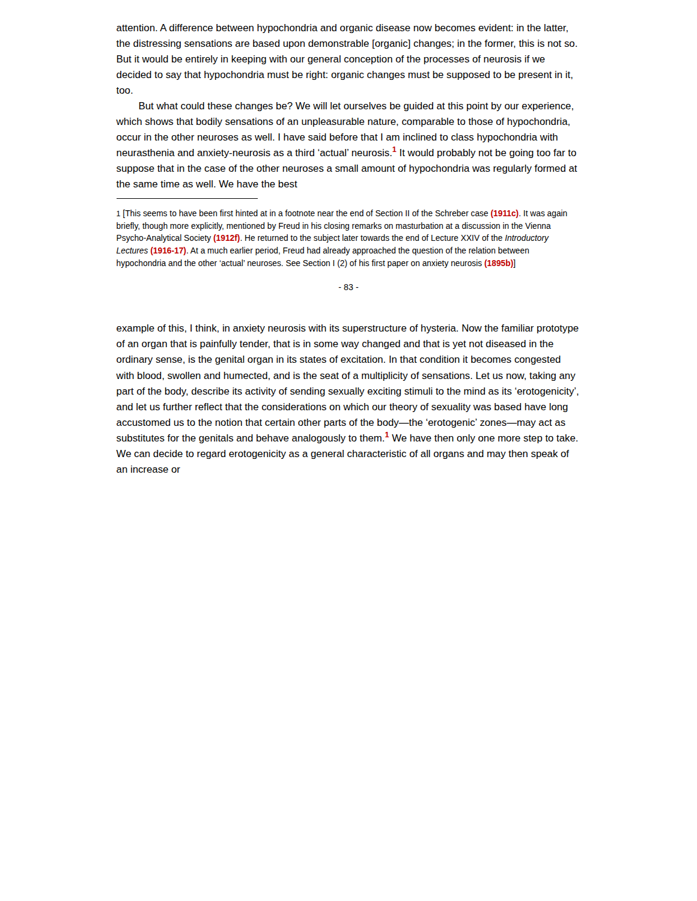attention. A difference between hypochondria and organic disease now becomes evident: in the latter, the distressing sensations are based upon demonstrable [organic] changes; in the former, this is not so. But it would be entirely in keeping with our general conception of the processes of neurosis if we decided to say that hypochondria must be right: organic changes must be supposed to be present in it, too.
But what could these changes be? We will let ourselves be guided at this point by our experience, which shows that bodily sensations of an unpleasurable nature, comparable to those of hypochondria, occur in the other neuroses as well. I have said before that I am inclined to class hypochondria with neurasthenia and anxiety-neurosis as a third ‘actual’ neurosis.1 It would probably not be going too far to suppose that in the case of the other neuroses a small amount of hypochondria was regularly formed at the same time as well. We have the best
1 [This seems to have been first hinted at in a footnote near the end of Section II of the Schreber case (1911c). It was again briefly, though more explicitly, mentioned by Freud in his closing remarks on masturbation at a discussion in the Vienna Psycho-Analytical Society (1912f). He returned to the subject later towards the end of Lecture XXIV of the Introductory Lectures (1916-17). At a much earlier period, Freud had already approached the question of the relation between hypochondria and the other ‘actual’ neuroses. See Section I (2) of his first paper on anxiety neurosis (1895b)]
- 83 -
example of this, I think, in anxiety neurosis with its superstructure of hysteria. Now the familiar prototype of an organ that is painfully tender, that is in some way changed and that is yet not diseased in the ordinary sense, is the genital organ in its states of excitation. In that condition it becomes congested with blood, swollen and humected, and is the seat of a multiplicity of sensations. Let us now, taking any part of the body, describe its activity of sending sexually exciting stimuli to the mind as its ‘erotogenicity’, and let us further reflect that the considerations on which our theory of sexuality was based have long accustomed us to the notion that certain other parts of the body—the ‘erotogenic’ zones—may act as substitutes for the genitals and behave analogously to them.1 We have then only one more step to take. We can decide to regard erotogenicity as a general characteristic of all organs and may then speak of an increase or